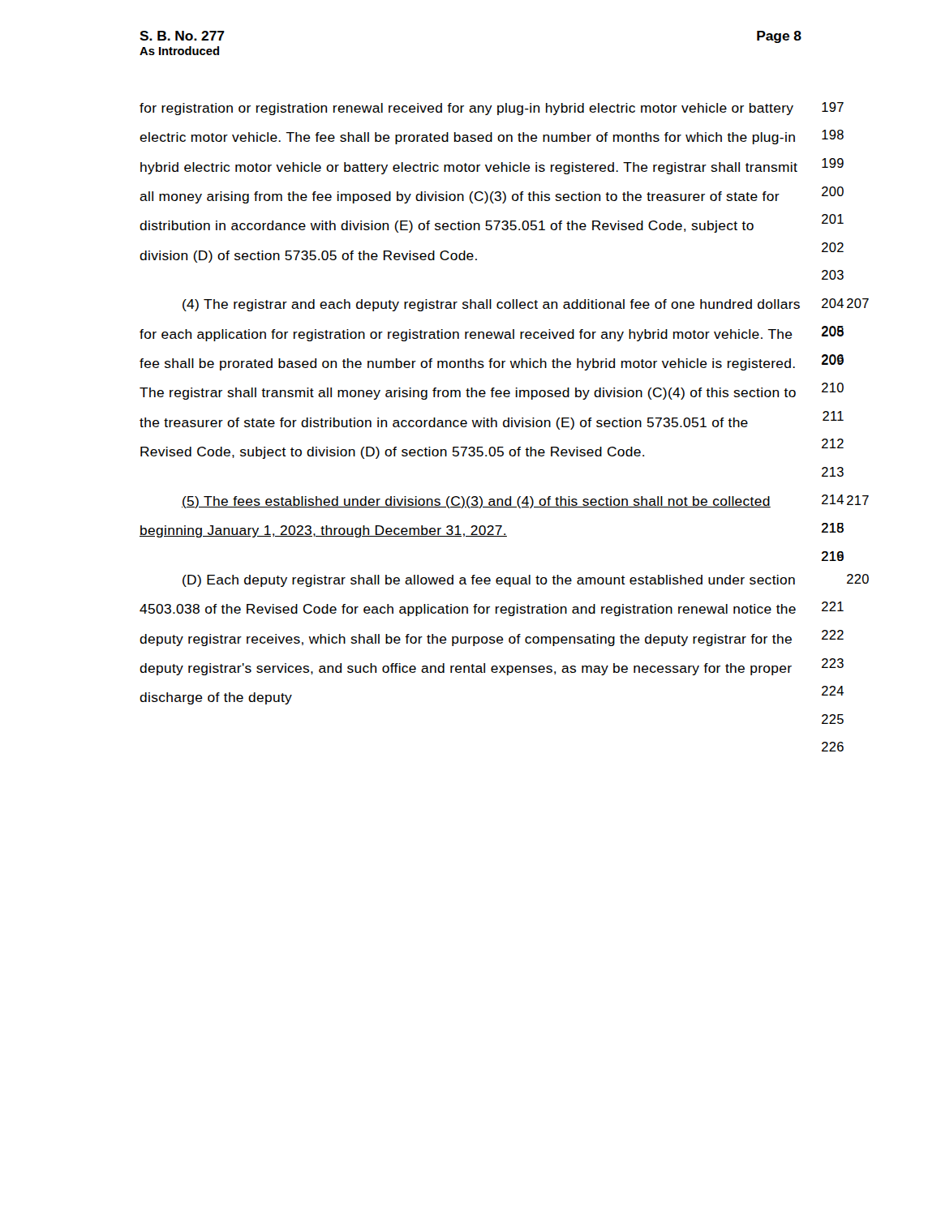S. B. No. 277
As Introduced
Page 8
for registration or registration renewal received for any plug-in hybrid electric motor vehicle or battery electric motor vehicle. The fee shall be prorated based on the number of months for which the plug-in hybrid electric motor vehicle or battery electric motor vehicle is registered. The registrar shall transmit all money arising from the fee imposed by division (C)(3) of this section to the treasurer of state for distribution in accordance with division (E) of section 5735.051 of the Revised Code, subject to division (D) of section 5735.05 of the Revised Code.197 198 199 200 201 202 203 204 205 206
(4) The registrar and each deputy registrar shall collect an additional fee of one hundred dollars for each application for registration or registration renewal received for any hybrid motor vehicle. The fee shall be prorated based on the number of months for which the hybrid motor vehicle is registered. The registrar shall transmit all money arising from the fee imposed by division (C)(4) of this section to the treasurer of state for distribution in accordance with division (E) of section 5735.051 of the Revised Code, subject to division (D) of section 5735.05 of the Revised Code.207 208 209 210 211 212 213 214 215 216
(5) The fees established under divisions (C)(3) and (4) of this section shall not be collected beginning January 1, 2023, through December 31, 2027. 217 218 219
(D) Each deputy registrar shall be allowed a fee equal to the amount established under section 4503.038 of the Revised Code for each application for registration and registration renewal notice the deputy registrar receives, which shall be for the purpose of compensating the deputy registrar for the deputy registrar's services, and such office and rental expenses, as may be necessary for the proper discharge of the deputy220 221 222 223 224 225 226